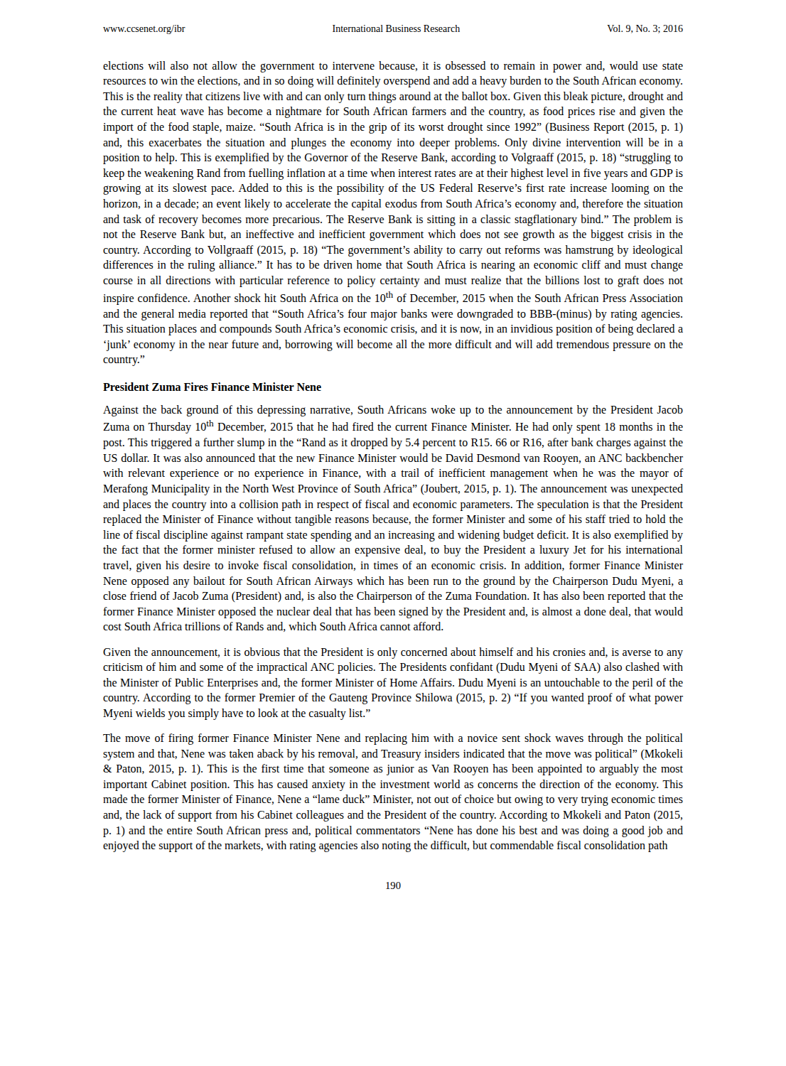www.ccsenet.org/ibr International Business Research Vol. 9, No. 3; 2016
elections will also not allow the government to intervene because, it is obsessed to remain in power and, would use state resources to win the elections, and in so doing will definitely overspend and add a heavy burden to the South African economy. This is the reality that citizens live with and can only turn things around at the ballot box. Given this bleak picture, drought and the current heat wave has become a nightmare for South African farmers and the country, as food prices rise and given the import of the food staple, maize. “South Africa is in the grip of its worst drought since 1992” (Business Report (2015, p. 1) and, this exacerbates the situation and plunges the economy into deeper problems. Only divine intervention will be in a position to help. This is exemplified by the Governor of the Reserve Bank, according to Volgraaff (2015, p. 18) “struggling to keep the weakening Rand from fuelling inflation at a time when interest rates are at their highest level in five years and GDP is growing at its slowest pace. Added to this is the possibility of the US Federal Reserve’s first rate increase looming on the horizon, in a decade; an event likely to accelerate the capital exodus from South Africa’s economy and, therefore the situation and task of recovery becomes more precarious. The Reserve Bank is sitting in a classic stagflationary bind.” The problem is not the Reserve Bank but, an ineffective and inefficient government which does not see growth as the biggest crisis in the country. According to Vollgraaff (2015, p. 18) “The government’s ability to carry out reforms was hamstrung by ideological differences in the ruling alliance.” It has to be driven home that South Africa is nearing an economic cliff and must change course in all directions with particular reference to policy certainty and must realize that the billions lost to graft does not inspire confidence. Another shock hit South Africa on the 10th of December, 2015 when the South African Press Association and the general media reported that “South Africa’s four major banks were downgraded to BBB-(minus) by rating agencies. This situation places and compounds South Africa’s economic crisis, and it is now, in an invidious position of being declared a ‘junk’ economy in the near future and, borrowing will become all the more difficult and will add tremendous pressure on the country.”
President Zuma Fires Finance Minister Nene
Against the back ground of this depressing narrative, South Africans woke up to the announcement by the President Jacob Zuma on Thursday 10th December, 2015 that he had fired the current Finance Minister. He had only spent 18 months in the post. This triggered a further slump in the “Rand as it dropped by 5.4 percent to R15. 66 or R16, after bank charges against the US dollar. It was also announced that the new Finance Minister would be David Desmond van Rooyen, an ANC backbencher with relevant experience or no experience in Finance, with a trail of inefficient management when he was the mayor of Merafong Municipality in the North West Province of South Africa” (Joubert, 2015, p. 1). The announcement was unexpected and places the country into a collision path in respect of fiscal and economic parameters. The speculation is that the President replaced the Minister of Finance without tangible reasons because, the former Minister and some of his staff tried to hold the line of fiscal discipline against rampant state spending and an increasing and widening budget deficit. It is also exemplified by the fact that the former minister refused to allow an expensive deal, to buy the President a luxury Jet for his international travel, given his desire to invoke fiscal consolidation, in times of an economic crisis. In addition, former Finance Minister Nene opposed any bailout for South African Airways which has been run to the ground by the Chairperson Dudu Myeni, a close friend of Jacob Zuma (President) and, is also the Chairperson of the Zuma Foundation. It has also been reported that the former Finance Minister opposed the nuclear deal that has been signed by the President and, is almost a done deal, that would cost South Africa trillions of Rands and, which South Africa cannot afford.
Given the announcement, it is obvious that the President is only concerned about himself and his cronies and, is averse to any criticism of him and some of the impractical ANC policies. The Presidents confidant (Dudu Myeni of SAA) also clashed with the Minister of Public Enterprises and, the former Minister of Home Affairs. Dudu Myeni is an untouchable to the peril of the country. According to the former Premier of the Gauteng Province Shilowa (2015, p. 2) “If you wanted proof of what power Myeni wields you simply have to look at the casualty list.”
The move of firing former Finance Minister Nene and replacing him with a novice sent shock waves through the political system and that, Nene was taken aback by his removal, and Treasury insiders indicated that the move was political” (Mkokeli & Paton, 2015, p. 1). This is the first time that someone as junior as Van Rooyen has been appointed to arguably the most important Cabinet position. This has caused anxiety in the investment world as concerns the direction of the economy. This made the former Minister of Finance, Nene a “lame duck” Minister, not out of choice but owing to very trying economic times and, the lack of support from his Cabinet colleagues and the President of the country. According to Mkokeli and Paton (2015, p. 1) and the entire South African press and, political commentators “Nene has done his best and was doing a good job and enjoyed the support of the markets, with rating agencies also noting the difficult, but commendable fiscal consolidation path
190